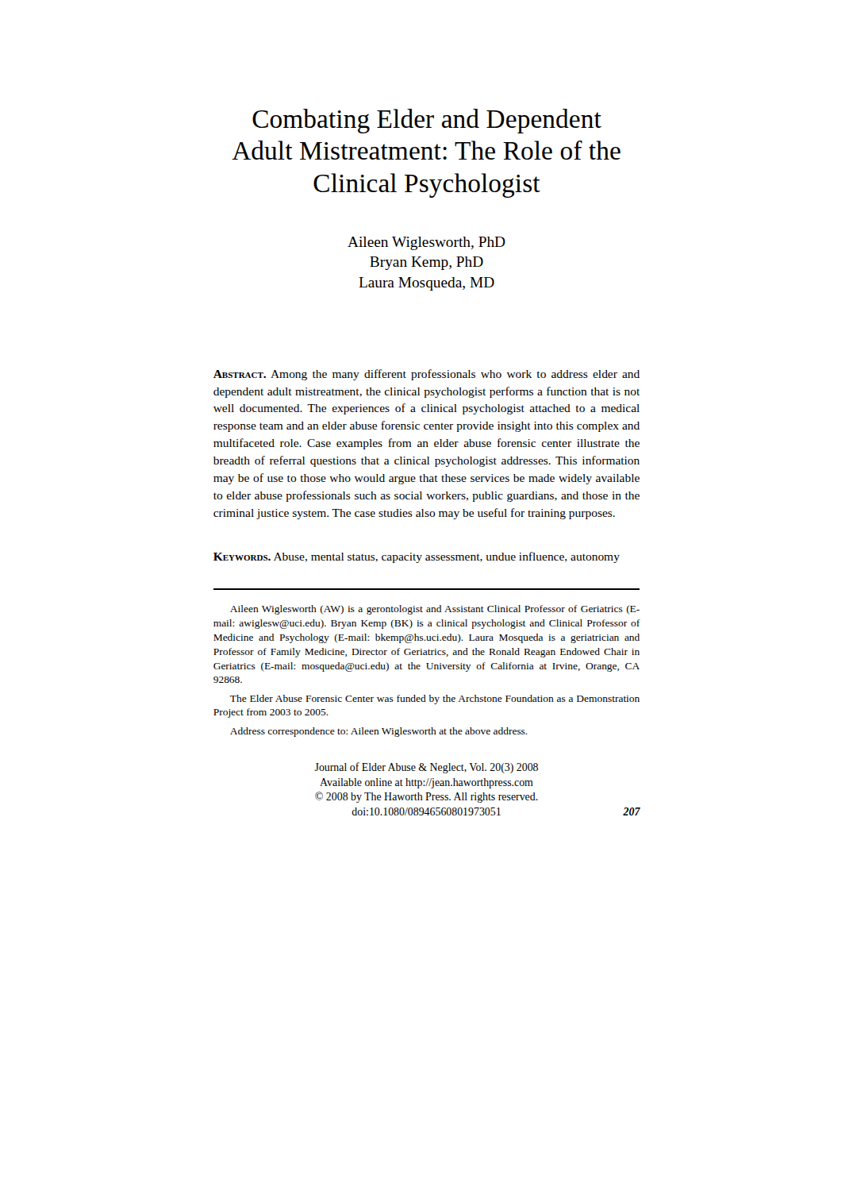Combating Elder and Dependent
Adult Mistreatment: The Role of the
Clinical Psychologist
Aileen Wiglesworth, PhD
Bryan Kemp, PhD
Laura Mosqueda, MD
Abstract. Among the many different professionals who work to address elder and dependent adult mistreatment, the clinical psychologist performs a function that is not well documented. The experiences of a clinical psychologist attached to a medical response team and an elder abuse forensic center provide insight into this complex and multifaceted role. Case examples from an elder abuse forensic center illustrate the breadth of referral questions that a clinical psychologist addresses. This information may be of use to those who would argue that these services be made widely available to elder abuse professionals such as social workers, public guardians, and those in the criminal justice system. The case studies also may be useful for training purposes.
Keywords. Abuse, mental status, capacity assessment, undue influence, autonomy
Aileen Wiglesworth (AW) is a gerontologist and Assistant Clinical Professor of Geriatrics (E-mail: awiglesw@uci.edu). Bryan Kemp (BK) is a clinical psychologist and Clinical Professor of Medicine and Psychology (E-mail: bkemp@hs.uci.edu). Laura Mosqueda is a geriatrician and Professor of Family Medicine, Director of Geriatrics, and the Ronald Reagan Endowed Chair in Geriatrics (E-mail: mosqueda@uci.edu) at the University of California at Irvine, Orange, CA 92868.
The Elder Abuse Forensic Center was funded by the Archstone Foundation as a Demonstration Project from 2003 to 2005.
Address correspondence to: Aileen Wiglesworth at the above address.
Journal of Elder Abuse & Neglect, Vol. 20(3) 2008
Available online at http://jean.haworthpress.com
© 2008 by The Haworth Press. All rights reserved.
doi:10.1080/08946560801973051 207